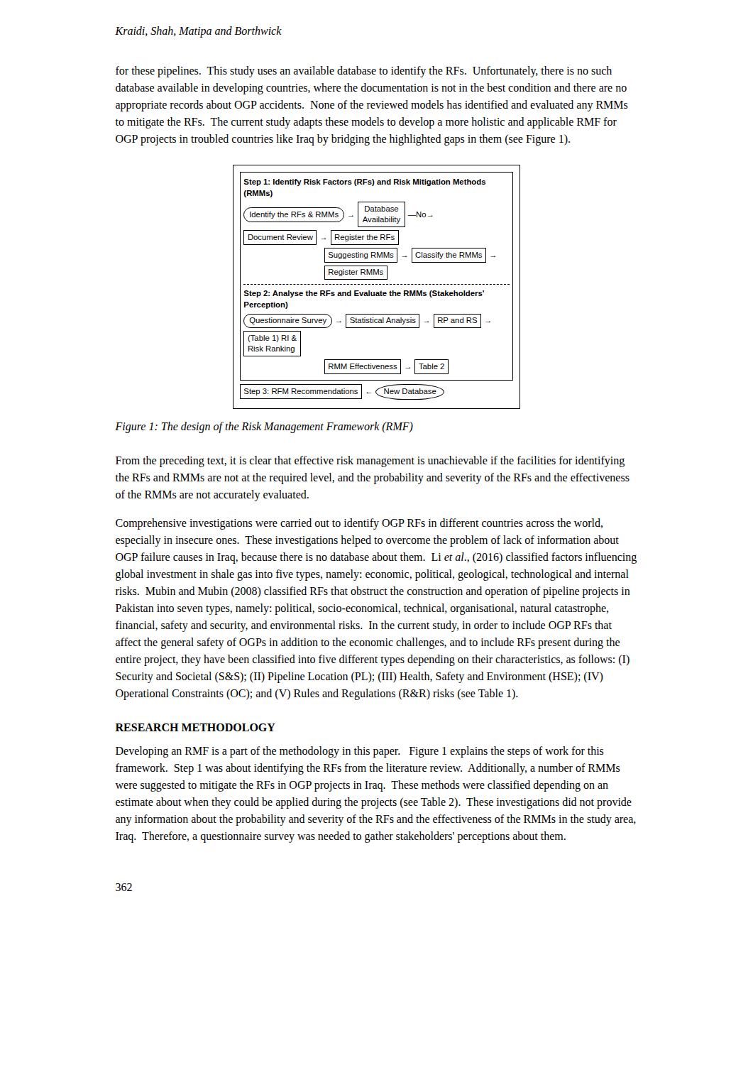Kraidi, Shah, Matipa and Borthwick
for these pipelines. This study uses an available database to identify the RFs. Unfortunately, there is no such database available in developing countries, where the documentation is not in the best condition and there are no appropriate records about OGP accidents. None of the reviewed models has identified and evaluated any RMMs to mitigate the RFs. The current study adapts these models to develop a more holistic and applicable RMF for OGP projects in troubled countries like Iraq by bridging the highlighted gaps in them (see Figure 1).
Step 1: Identify Risk Factors (RFs) and Risk Mitigation Methods (RMMs)
Identify the RFs & RMMs → Database
Availability —No→ Document Review → Register the RFs
Suggesting RMMs → Classify the RMMs → Register RMMs
Step 2: Analyse the RFs and Evaluate the RMMs (Stakeholders' Perception)
Questionnaire Survey → Statistical Analysis → RP and RS → (Table 1) RI &
Risk Ranking
RMM Effectiveness → Table 2
Step 3: RFM Recommendations ← New Database
Figure 1: The design of the Risk Management Framework (RMF)
From the preceding text, it is clear that effective risk management is unachievable if the facilities for identifying the RFs and RMMs are not at the required level, and the probability and severity of the RFs and the effectiveness of the RMMs are not accurately evaluated.
Comprehensive investigations were carried out to identify OGP RFs in different countries across the world, especially in insecure ones. These investigations helped to overcome the problem of lack of information about OGP failure causes in Iraq, because there is no database about them. Li et al., (2016) classified factors influencing global investment in shale gas into five types, namely: economic, political, geological, technological and internal risks. Mubin and Mubin (2008) classified RFs that obstruct the construction and operation of pipeline projects in Pakistan into seven types, namely: political, socio-economical, technical, organisational, natural catastrophe, financial, safety and security, and environmental risks. In the current study, in order to include OGP RFs that affect the general safety of OGPs in addition to the economic challenges, and to include RFs present during the entire project, they have been classified into five different types depending on their characteristics, as follows: (I) Security and Societal (S&S); (II) Pipeline Location (PL); (III) Health, Safety and Environment (HSE); (IV) Operational Constraints (OC); and (V) Rules and Regulations (R&R) risks (see Table 1).
Research Methodology
Developing an RMF is a part of the methodology in this paper. Figure 1 explains the steps of work for this framework. Step 1 was about identifying the RFs from the literature review. Additionally, a number of RMMs were suggested to mitigate the RFs in OGP projects in Iraq. These methods were classified depending on an estimate about when they could be applied during the projects (see Table 2). These investigations did not provide any information about the probability and severity of the RFs and the effectiveness of the RMMs in the study area, Iraq. Therefore, a questionnaire survey was needed to gather stakeholders' perceptions about them.
362